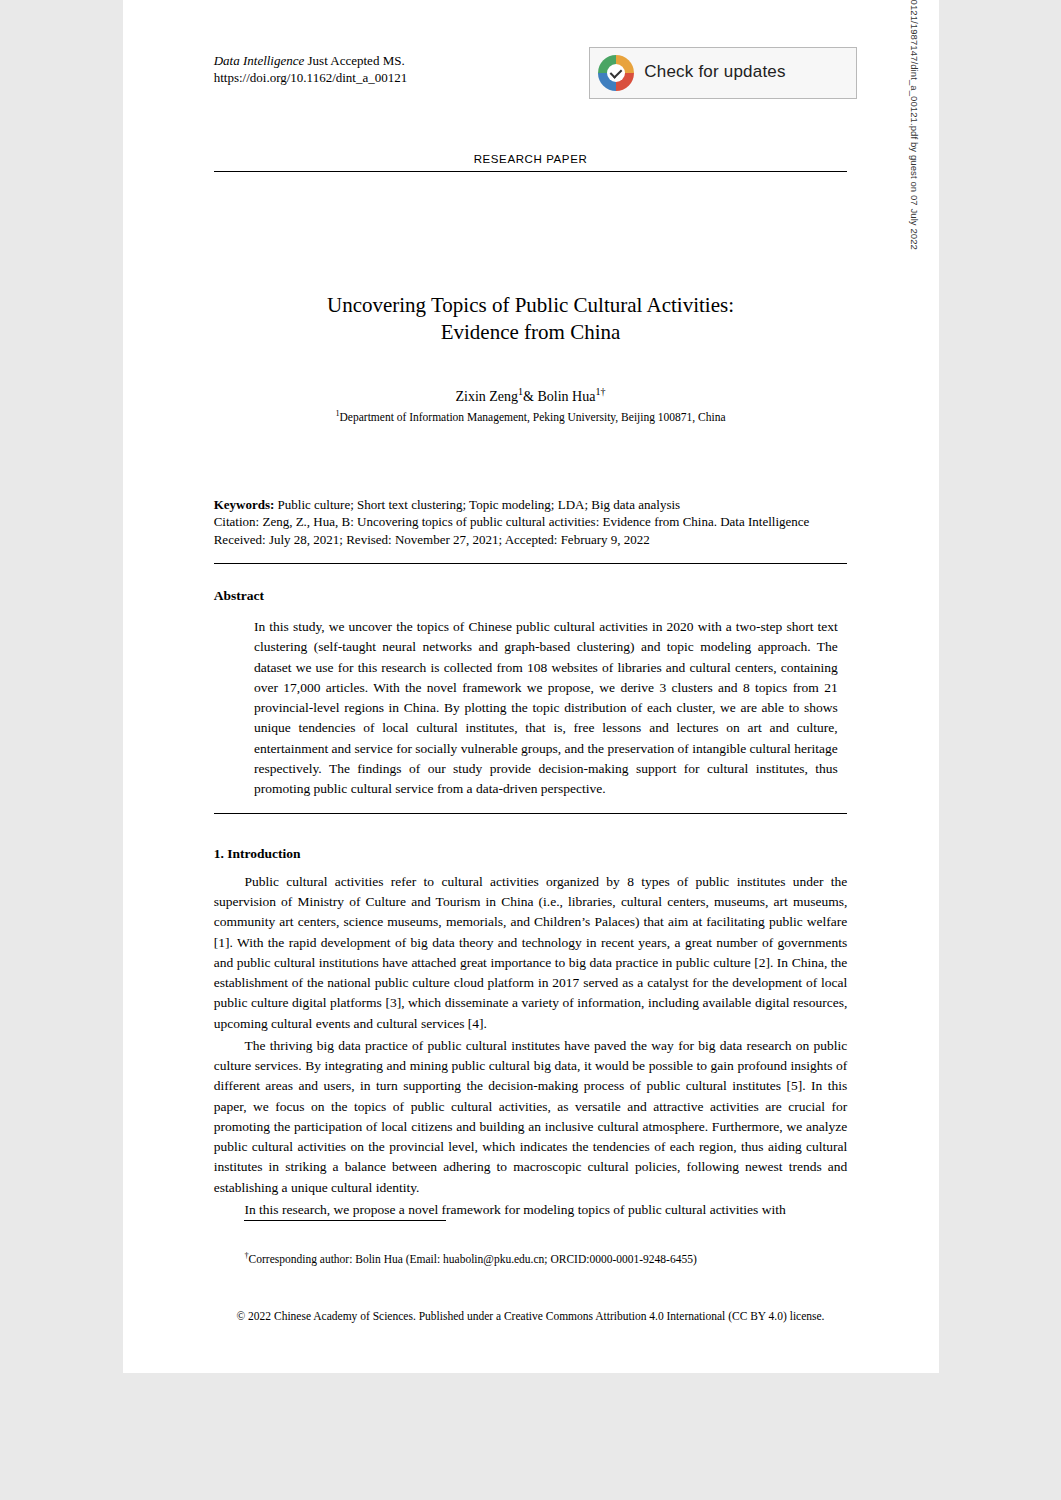Data Intelligence Just Accepted MS.
https://doi.org/10.1162/dint_a_00121
Check for updates
RESEARCH PAPER
Uncovering Topics of Public Cultural Activities:
Evidence from China
Zixin Zeng1& Bolin Hua1†
1Department of Information Management, Peking University, Beijing 100871, China
Keywords: Public culture; Short text clustering; Topic modeling; LDA; Big data analysis
Citation: Zeng, Z., Hua, B: Uncovering topics of public cultural activities: Evidence from China. Data Intelligence
Received: July 28, 2021; Revised: November 27, 2021; Accepted: February 9, 2022
Abstract
In this study, we uncover the topics of Chinese public cultural activities in 2020 with a two-step short text clustering (self-taught neural networks and graph-based clustering) and topic modeling approach. The dataset we use for this research is collected from 108 websites of libraries and cultural centers, containing over 17,000 articles. With the novel framework we propose, we derive 3 clusters and 8 topics from 21 provincial-level regions in China. By plotting the topic distribution of each cluster, we are able to shows unique tendencies of local cultural institutes, that is, free lessons and lectures on art and culture, entertainment and service for socially vulnerable groups, and the preservation of intangible cultural heritage respectively. The findings of our study provide decision-making support for cultural institutes, thus promoting public cultural service from a data-driven perspective.
1. Introduction
Public cultural activities refer to cultural activities organized by 8 types of public institutes under the supervision of Ministry of Culture and Tourism in China (i.e., libraries, cultural centers, museums, art museums, community art centers, science museums, memorials, and Children’s Palaces) that aim at facilitating public welfare [1]. With the rapid development of big data theory and technology in recent years, a great number of governments and public cultural institutions have attached great importance to big data practice in public culture [2]. In China, the establishment of the national public culture cloud platform in 2017 served as a catalyst for the development of local public culture digital platforms [3], which disseminate a variety of information, including available digital resources, upcoming cultural events and cultural services [4].
The thriving big data practice of public cultural institutes have paved the way for big data research on public culture services. By integrating and mining public cultural big data, it would be possible to gain profound insights of different areas and users, in turn supporting the decision-making process of public cultural institutes [5]. In this paper, we focus on the topics of public cultural activities, as versatile and attractive activities are crucial for promoting the participation of local citizens and building an inclusive cultural atmosphere. Furthermore, we analyze public cultural activities on the provincial level, which indicates the tendencies of each region, thus aiding cultural institutes in striking a balance between adhering to macroscopic cultural policies, following newest trends and establishing a unique cultural identity.
In this research, we propose a novel framework for modeling topics of public cultural activities with
†Corresponding author: Bolin Hua (Email: huabolin@pku.edu.cn; ORCID:0000-0001-9248-6455)
© 2022 Chinese Academy of Sciences. Published under a Creative Commons Attribution 4.0 International (CC BY 4.0) license.
Downloaded from http://direct.mit.edu/dint/article-pdf/doi/10.1162/dint_a_00121/1987147/dint_a_00121.pdf by guest on 07 July 2022